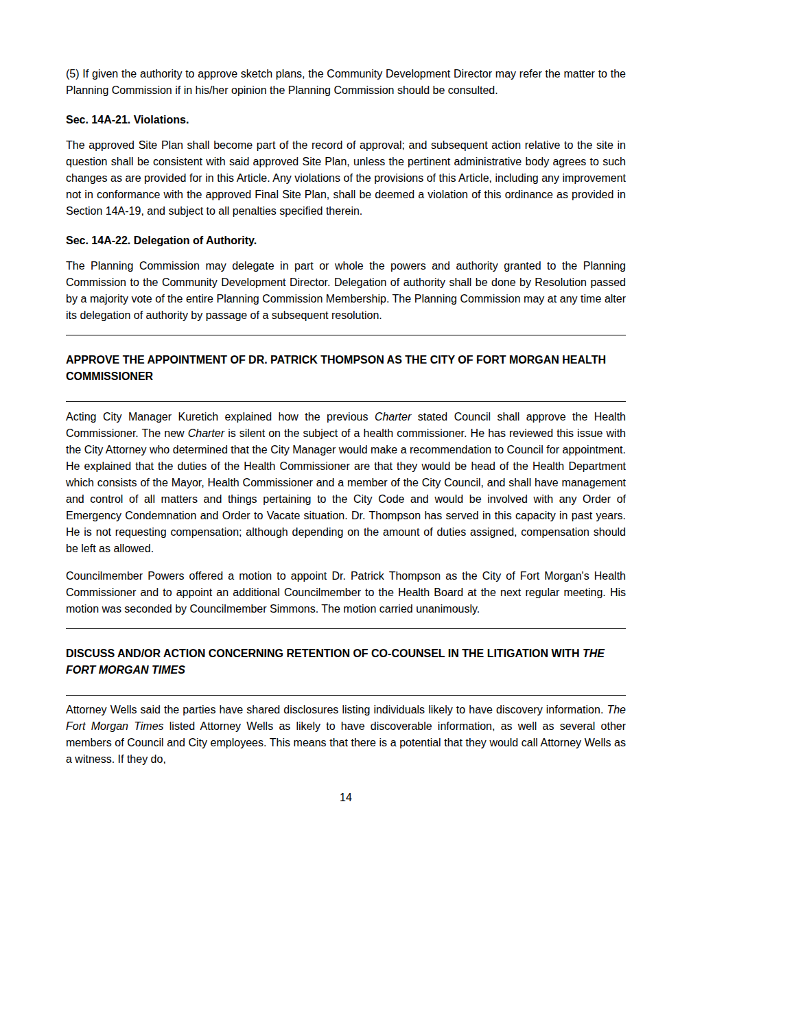(5) If given the authority to approve sketch plans, the Community Development Director may refer the matter to the Planning Commission if in his/her opinion the Planning Commission should be consulted.
Sec. 14A-21. Violations.
The approved Site Plan shall become part of the record of approval; and subsequent action relative to the site in question shall be consistent with said approved Site Plan, unless the pertinent administrative body agrees to such changes as are provided for in this Article. Any violations of the provisions of this Article, including any improvement not in conformance with the approved Final Site Plan, shall be deemed a violation of this ordinance as provided in Section 14A-19, and subject to all penalties specified therein.
Sec. 14A-22. Delegation of Authority.
The Planning Commission may delegate in part or whole the powers and authority granted to the Planning Commission to the Community Development Director. Delegation of authority shall be done by Resolution passed by a majority vote of the entire Planning Commission Membership. The Planning Commission may at any time alter its delegation of authority by passage of a subsequent resolution.
APPROVE THE APPOINTMENT OF DR. PATRICK THOMPSON AS THE CITY OF FORT MORGAN HEALTH COMMISSIONER
Acting City Manager Kuretich explained how the previous Charter stated Council shall approve the Health Commissioner. The new Charter is silent on the subject of a health commissioner. He has reviewed this issue with the City Attorney who determined that the City Manager would make a recommendation to Council for appointment. He explained that the duties of the Health Commissioner are that they would be head of the Health Department which consists of the Mayor, Health Commissioner and a member of the City Council, and shall have management and control of all matters and things pertaining to the City Code and would be involved with any Order of Emergency Condemnation and Order to Vacate situation. Dr. Thompson has served in this capacity in past years. He is not requesting compensation; although depending on the amount of duties assigned, compensation should be left as allowed.
Councilmember Powers offered a motion to appoint Dr. Patrick Thompson as the City of Fort Morgan's Health Commissioner and to appoint an additional Councilmember to the Health Board at the next regular meeting. His motion was seconded by Councilmember Simmons. The motion carried unanimously.
DISCUSS AND/OR ACTION CONCERNING RETENTION OF CO-COUNSEL IN THE LITIGATION WITH THE FORT MORGAN TIMES
Attorney Wells said the parties have shared disclosures listing individuals likely to have discovery information. The Fort Morgan Times listed Attorney Wells as likely to have discoverable information, as well as several other members of Council and City employees. This means that there is a potential that they would call Attorney Wells as a witness. If they do,
14